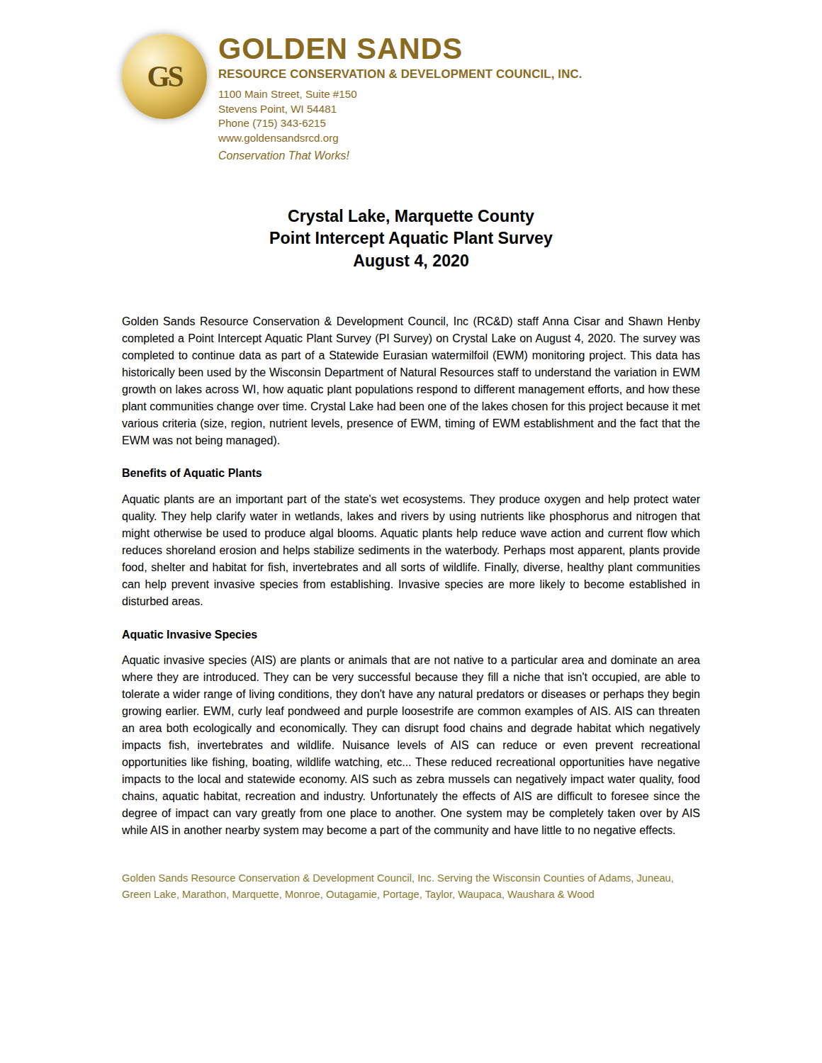GS
GOLDEN SANDS
RESOURCE CONSERVATION & DEVELOPMENT COUNCIL, INC.
1100 Main Street, Suite #150
Stevens Point, WI 54481
Phone (715) 343-6215
www.goldensandsrcd.org
Conservation That Works!
Crystal Lake, Marquette County
Point Intercept Aquatic Plant Survey
August 4, 2020
Golden Sands Resource Conservation & Development Council, Inc (RC&D) staff Anna Cisar and Shawn Henby completed a Point Intercept Aquatic Plant Survey (PI Survey) on Crystal Lake on August 4, 2020. The survey was completed to continue data as part of a Statewide Eurasian watermilfoil (EWM) monitoring project. This data has historically been used by the Wisconsin Department of Natural Resources staff to understand the variation in EWM growth on lakes across WI, how aquatic plant populations respond to different management efforts, and how these plant communities change over time. Crystal Lake had been one of the lakes chosen for this project because it met various criteria (size, region, nutrient levels, presence of EWM, timing of EWM establishment and the fact that the EWM was not being managed).
Benefits of Aquatic Plants
Aquatic plants are an important part of the state's wet ecosystems. They produce oxygen and help protect water quality. They help clarify water in wetlands, lakes and rivers by using nutrients like phosphorus and nitrogen that might otherwise be used to produce algal blooms. Aquatic plants help reduce wave action and current flow which reduces shoreland erosion and helps stabilize sediments in the waterbody. Perhaps most apparent, plants provide food, shelter and habitat for fish, invertebrates and all sorts of wildlife. Finally, diverse, healthy plant communities can help prevent invasive species from establishing. Invasive species are more likely to become established in disturbed areas.
Aquatic Invasive Species
Aquatic invasive species (AIS) are plants or animals that are not native to a particular area and dominate an area where they are introduced. They can be very successful because they fill a niche that isn't occupied, are able to tolerate a wider range of living conditions, they don't have any natural predators or diseases or perhaps they begin growing earlier. EWM, curly leaf pondweed and purple loosestrife are common examples of AIS. AIS can threaten an area both ecologically and economically. They can disrupt food chains and degrade habitat which negatively impacts fish, invertebrates and wildlife. Nuisance levels of AIS can reduce or even prevent recreational opportunities like fishing, boating, wildlife watching, etc... These reduced recreational opportunities have negative impacts to the local and statewide economy. AIS such as zebra mussels can negatively impact water quality, food chains, aquatic habitat, recreation and industry. Unfortunately the effects of AIS are difficult to foresee since the degree of impact can vary greatly from one place to another. One system may be completely taken over by AIS while AIS in another nearby system may become a part of the community and have little to no negative effects.
Golden Sands Resource Conservation & Development Council, Inc. Serving the Wisconsin Counties of Adams, Juneau, Green Lake, Marathon, Marquette, Monroe, Outagamie, Portage, Taylor, Waupaca, Waushara & Wood